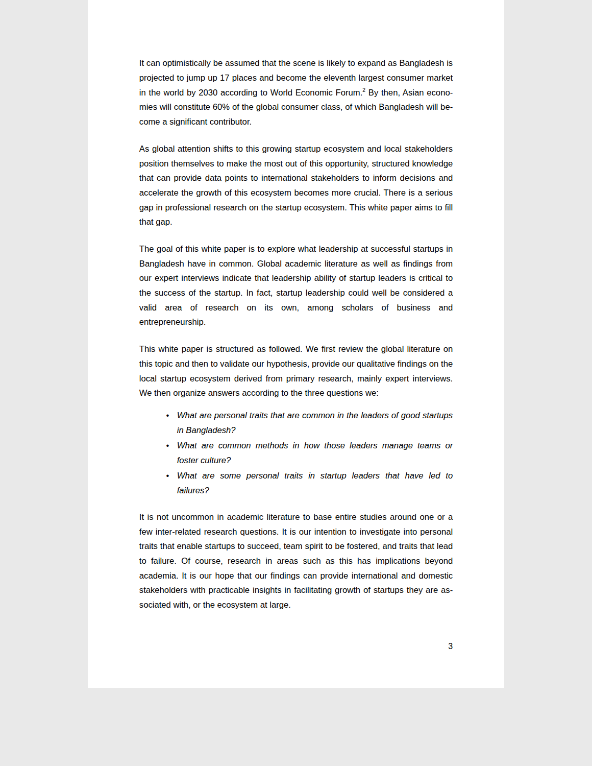It can optimistically be assumed that the scene is likely to expand as Bangladesh is projected to jump up 17 places and become the eleventh largest consumer market in the world by 2030 according to World Economic Forum.2 By then, Asian economies will constitute 60% of the global consumer class, of which Bangladesh will become a significant contributor.
As global attention shifts to this growing startup ecosystem and local stakeholders position themselves to make the most out of this opportunity, structured knowledge that can provide data points to international stakeholders to inform decisions and accelerate the growth of this ecosystem becomes more crucial. There is a serious gap in professional research on the startup ecosystem. This white paper aims to fill that gap.
The goal of this white paper is to explore what leadership at successful startups in Bangladesh have in common. Global academic literature as well as findings from our expert interviews indicate that leadership ability of startup leaders is critical to the success of the startup. In fact, startup leadership could well be considered a valid area of research on its own, among scholars of business and entrepreneurship.
This white paper is structured as followed. We first review the global literature on this topic and then to validate our hypothesis, provide our qualitative findings on the local startup ecosystem derived from primary research, mainly expert interviews. We then organize answers according to the three questions we:
What are personal traits that are common in the leaders of good startups in Bangladesh?
What are common methods in how those leaders manage teams or foster culture?
What are some personal traits in startup leaders that have led to failures?
It is not uncommon in academic literature to base entire studies around one or a few inter-related research questions. It is our intention to investigate into personal traits that enable startups to succeed, team spirit to be fostered, and traits that lead to failure. Of course, research in areas such as this has implications beyond academia. It is our hope that our findings can provide international and domestic stakeholders with practicable insights in facilitating growth of startups they are associated with, or the ecosystem at large.
3